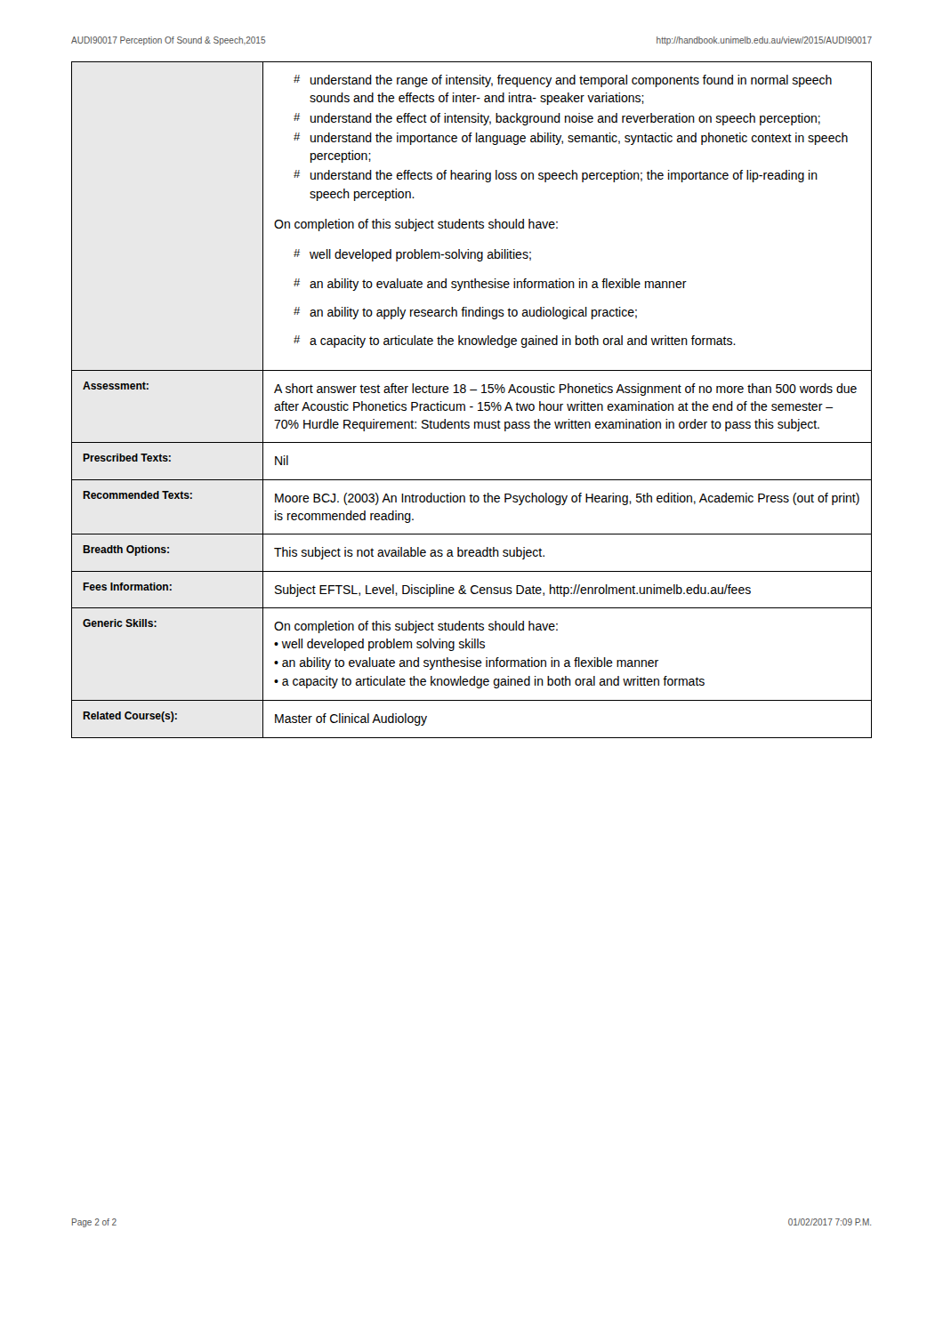AUDI90017 Perception Of Sound & Speech,2015
http://handbook.unimelb.edu.au/view/2015/AUDI90017
| | understand the range of intensity, frequency and temporal components found in normal speech sounds and the effects of inter- and intra- speaker variations; understand the effect of intensity, background noise and reverberation on speech perception; understand the importance of language ability, semantic, syntactic and phonetic context in speech perception; understand the effects of hearing loss on speech perception; the importance of lip-reading in speech perception. On completion of this subject students should have: well developed problem-solving abilities; an ability to evaluate and synthesise information in a flexible manner an ability to apply research findings to audiological practice; a capacity to articulate the knowledge gained in both oral and written formats. |
| Assessment: | A short answer test after lecture 18 – 15% Acoustic Phonetics Assignment of no more than 500 words due after Acoustic Phonetics Practicum - 15% A two hour written examination at the end of the semester – 70% Hurdle Requirement: Students must pass the written examination in order to pass this subject. |
| Prescribed Texts: | Nil |
| Recommended Texts: | Moore BCJ. (2003) An Introduction to the Psychology of Hearing, 5th edition, Academic Press (out of print) is recommended reading. |
| Breadth Options: | This subject is not available as a breadth subject. |
| Fees Information: | Subject EFTSL, Level, Discipline & Census Date, http://enrolment.unimelb.edu.au/fees |
| Generic Skills: | On completion of this subject students should have: • well developed problem solving skills • an ability to evaluate and synthesise information in a flexible manner • a capacity to articulate the knowledge gained in both oral and written formats |
| Related Course(s): | Master of Clinical Audiology |
Page 2 of 2
01/02/2017 7:09 P.M.